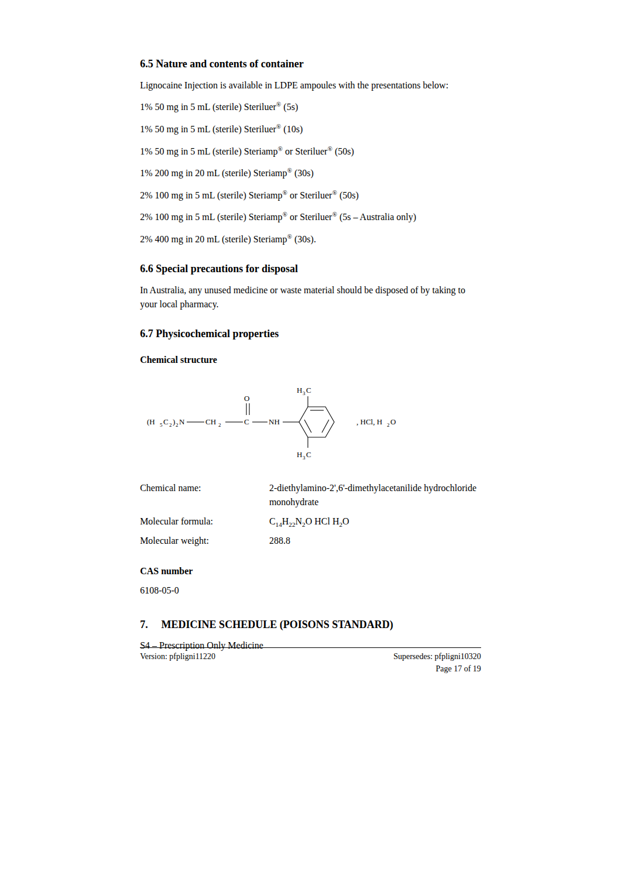6.5 Nature and contents of container
Lignocaine Injection is available in LDPE ampoules with the presentations below:
1% 50 mg in 5 mL (sterile) Steriluer® (5s)
1% 50 mg in 5 mL (sterile) Steriluer® (10s)
1% 50 mg in 5 mL (sterile) Steriamp® or Steriluer® (50s)
1% 200 mg in 20 mL (sterile) Steriamp® (30s)
2% 100 mg in 5 mL (sterile) Steriamp® or Steriluer® (50s)
2% 100 mg in 5 mL (sterile) Steriamp® or Steriluer® (5s – Australia only)
2% 400 mg in 20 mL (sterile) Steriamp® (30s).
6.6 Special precautions for disposal
In Australia, any unused medicine or waste material should be disposed of by taking to your local pharmacy.
6.7 Physicochemical properties
Chemical structure
(H 5 C 2 ) 2 N CH 2 C O NH H 3 C H 3 C , HCl, H 2 O
| Chemical name: | 2-diethylamino-2',6'-dimethylacetanilide hydrochloride monohydrate |
| Molecular formula: | C 14 H 22 N 2 O HCl H 2 O |
| Molecular weight: | 288.8 |
CAS number
6108-05-0
7. MEDICINE SCHEDULE (POISONS STANDARD)
S4 – Prescription Only Medicine
Version: pfpligni11220
Supersedes: pfpligni10320
Page 17 of 19